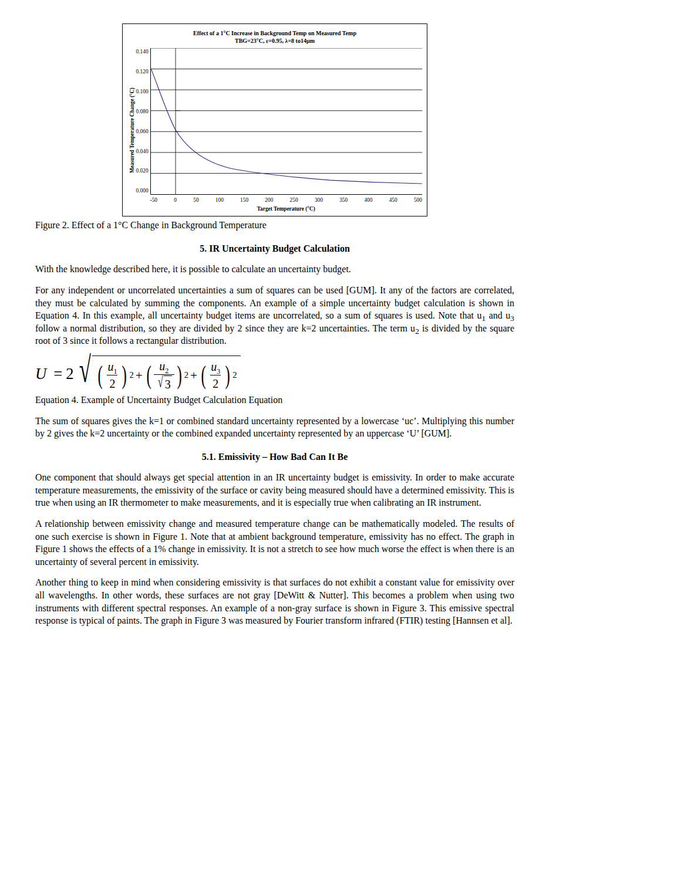Effect of a 1°C Increase in Background Temp on Measured Temp
TBG=23°C, ε=0.95, λ=8 to14µm
Measured Temperature Change (°C)
0.140
0.120
0.100
0.080
0.060
0.040
0.020
0.000
-50050100150200250300350400450500
Target Temperature (°C)
Figure 2. Effect of a 1°C Change in Background Temperature
5. IR Uncertainty Budget Calculation
With the knowledge described here, it is possible to calculate an uncertainty budget.
For any independent or uncorrelated uncertainties a sum of squares can be used [GUM]. It any of the factors are correlated, they must be calculated by summing the components. An example of a simple uncertainty budget calculation is shown in Equation 4. In this example, all uncertainty budget items are uncorrelated, so a sum of squares is used. Note that u1 and u3 follow a normal distribution, so they are divided by 2 since they are k=2 uncertainties. The term u2 is divided by the square root of 3 since it follows a rectangular distribution.
U = 2 √ ( u1 2 ) 2 + ( u2 √3 ) 2 + ( u3 2 ) 2
Equation 4. Example of Uncertainty Budget Calculation Equation
The sum of squares gives the k=1 or combined standard uncertainty represented by a lowercase ‘uc’. Multiplying this number by 2 gives the k=2 uncertainty or the combined expanded uncertainty represented by an uppercase ‘U’ [GUM].
5.1. Emissivity – How Bad Can It Be
One component that should always get special attention in an IR uncertainty budget is emissivity. In order to make accurate temperature measurements, the emissivity of the surface or cavity being measured should have a determined emissivity. This is true when using an IR thermometer to make measurements, and it is especially true when calibrating an IR instrument.
A relationship between emissivity change and measured temperature change can be mathematically modeled. The results of one such exercise is shown in Figure 1. Note that at ambient background temperature, emissivity has no effect. The graph in Figure 1 shows the effects of a 1% change in emissivity. It is not a stretch to see how much worse the effect is when there is an uncertainty of several percent in emissivity.
Another thing to keep in mind when considering emissivity is that surfaces do not exhibit a constant value for emissivity over all wavelengths. In other words, these surfaces are not gray [DeWitt & Nutter]. This becomes a problem when using two instruments with different spectral responses. An example of a non-gray surface is shown in Figure 3. This emissive spectral response is typical of paints. The graph in Figure 3 was measured by Fourier transform infrared (FTIR) testing [Hannsen et al].